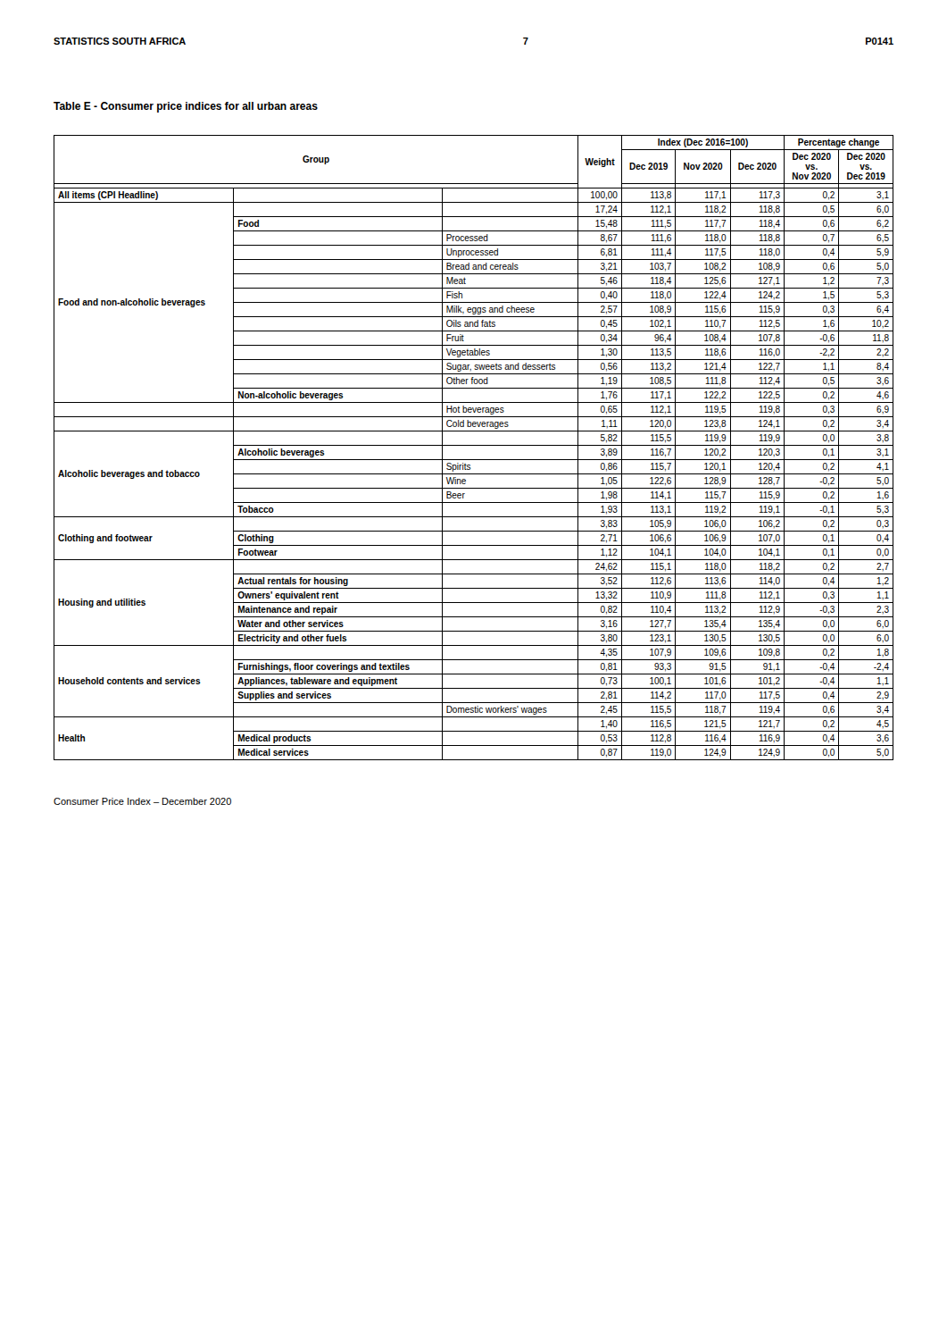STATISTICS SOUTH AFRICA
7
P0141
Table E - Consumer price indices for all urban areas
| Group | Weight | Index (Dec 2016=100) | Percentage change |
| --- | --- | --- | --- |
| Dec 2019 | Nov 2020 | Dec 2020 | Dec 2020 vs. Nov 2020 | Dec 2020 vs. Dec 2019 |
| All items (CPI Headline) | | | 100,00 | 113,8 | 117,1 | 117,3 | 0,2 | 3,1 |
| Food and non-alcoholic beverages | | | 17,24 | 112,1 | 118,2 | 118,8 | 0,5 | 6,0 |
| Food | | 15,48 | 111,5 | 117,7 | 118,4 | 0,6 | 6,2 |
| | Processed | 8,67 | 111,6 | 118,0 | 118,8 | 0,7 | 6,5 |
| | Unprocessed | 6,81 | 111,4 | 117,5 | 118,0 | 0,4 | 5,9 |
| | Bread and cereals | 3,21 | 103,7 | 108,2 | 108,9 | 0,6 | 5,0 |
| | Meat | 5,46 | 118,4 | 125,6 | 127,1 | 1,2 | 7,3 |
| | Fish | 0,40 | 118,0 | 122,4 | 124,2 | 1,5 | 5,3 |
| | Milk, eggs and cheese | 2,57 | 108,9 | 115,6 | 115,9 | 0,3 | 6,4 |
| | Oils and fats | 0,45 | 102,1 | 110,7 | 112,5 | 1,6 | 10,2 |
| | Fruit | 0,34 | 96,4 | 108,4 | 107,8 | -0,6 | 11,8 |
| | Vegetables | 1,30 | 113,5 | 118,6 | 116,0 | -2,2 | 2,2 |
| | Sugar, sweets and desserts | 0,56 | 113,2 | 121,4 | 122,7 | 1,1 | 8,4 |
| | Other food | 1,19 | 108,5 | 111,8 | 112,4 | 0,5 | 3,6 |
| Non-alcoholic beverages | | 1,76 | 117,1 | 122,2 | 122,5 | 0,2 | 4,6 |
| | | Hot beverages | 0,65 | 112,1 | 119,5 | 119,8 | 0,3 | 6,9 |
| | | Cold beverages | 1,11 | 120,0 | 123,8 | 124,1 | 0,2 | 3,4 |
| Alcoholic beverages and tobacco | | | 5,82 | 115,5 | 119,9 | 119,9 | 0,0 | 3,8 |
| Alcoholic beverages | | 3,89 | 116,7 | 120,2 | 120,3 | 0,1 | 3,1 |
| | Spirits | 0,86 | 115,7 | 120,1 | 120,4 | 0,2 | 4,1 |
| | Wine | 1,05 | 122,6 | 128,9 | 128,7 | -0,2 | 5,0 |
| | Beer | 1,98 | 114,1 | 115,7 | 115,9 | 0,2 | 1,6 |
| Tobacco | | 1,93 | 113,1 | 119,2 | 119,1 | -0,1 | 5,3 |
| Clothing and footwear | | | 3,83 | 105,9 | 106,0 | 106,2 | 0,2 | 0,3 |
| Clothing | | 2,71 | 106,6 | 106,9 | 107,0 | 0,1 | 0,4 |
| Footwear | | 1,12 | 104,1 | 104,0 | 104,1 | 0,1 | 0,0 |
| Housing and utilities | | | 24,62 | 115,1 | 118,0 | 118,2 | 0,2 | 2,7 |
| Actual rentals for housing | | 3,52 | 112,6 | 113,6 | 114,0 | 0,4 | 1,2 |
| Owners' equivalent rent | | 13,32 | 110,9 | 111,8 | 112,1 | 0,3 | 1,1 |
| Maintenance and repair | | 0,82 | 110,4 | 113,2 | 112,9 | -0,3 | 2,3 |
| Water and other services | | 3,16 | 127,7 | 135,4 | 135,4 | 0,0 | 6,0 |
| Electricity and other fuels | | 3,80 | 123,1 | 130,5 | 130,5 | 0,0 | 6,0 |
| Household contents and services | | | 4,35 | 107,9 | 109,6 | 109,8 | 0,2 | 1,8 |
| Furnishings, floor coverings and textiles | | 0,81 | 93,3 | 91,5 | 91,1 | -0,4 | -2,4 |
| Appliances, tableware and equipment | | 0,73 | 100,1 | 101,6 | 101,2 | -0,4 | 1,1 |
| Supplies and services | | 2,81 | 114,2 | 117,0 | 117,5 | 0,4 | 2,9 |
| | Domestic workers' wages | 2,45 | 115,5 | 118,7 | 119,4 | 0,6 | 3,4 |
| Health | | | 1,40 | 116,5 | 121,5 | 121,7 | 0,2 | 4,5 |
| Medical products | | 0,53 | 112,8 | 116,4 | 116,9 | 0,4 | 3,6 |
| Medical services | | 0,87 | 119,0 | 124,9 | 124,9 | 0,0 | 5,0 |
Consumer Price Index – December 2020